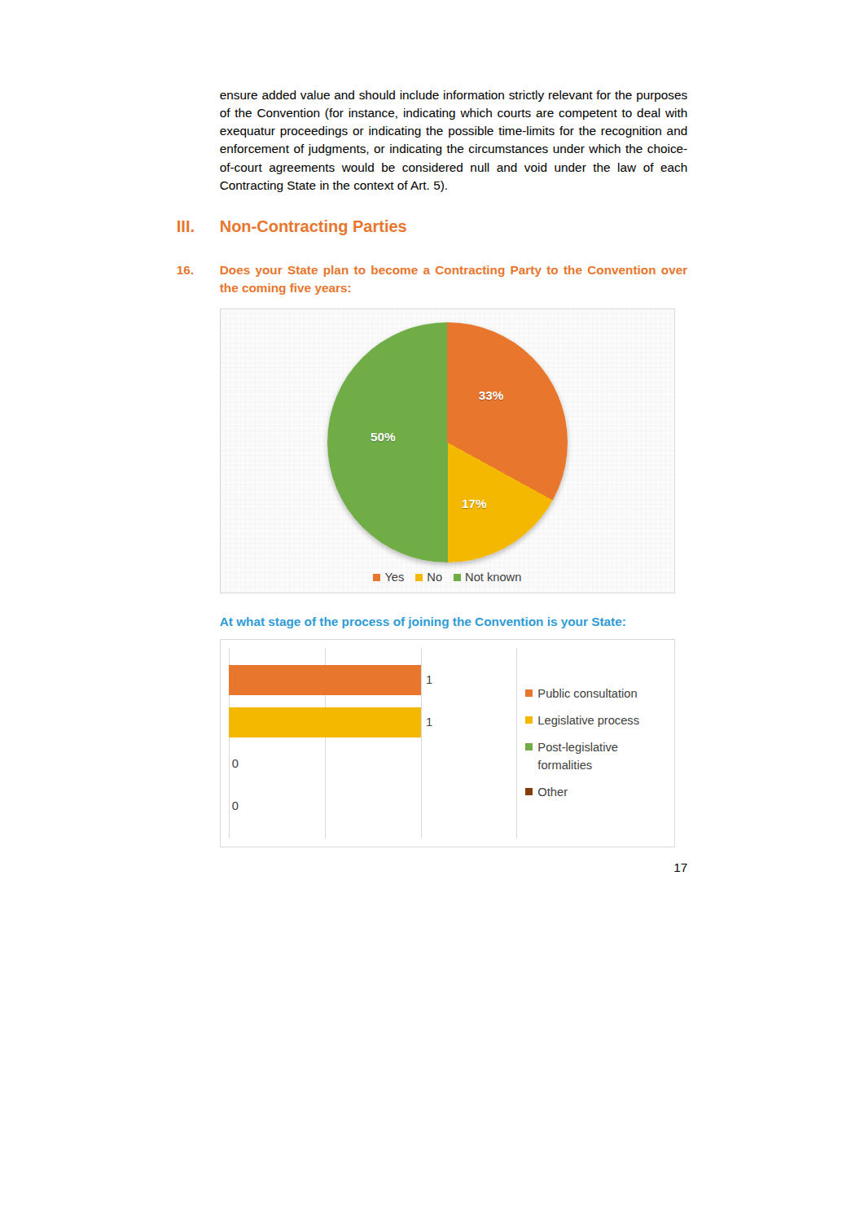ensure added value and should include information strictly relevant for the purposes of the Convention (for instance, indicating which courts are competent to deal with exequatur proceedings or indicating the possible time-limits for the recognition and enforcement of judgments, or indicating the circumstances under which the choice-of-court agreements would be considered null and void under the law of each Contracting State in the context of Art. 5).
III. Non-Contracting Parties
16. Does your State plan to become a Contracting Party to the Convention over the coming five years:
33%
17%
50%
Yes No Not known
At what stage of the process of joining the Convention is your State:
1
1
0
0
Public consultation
Legislative process
Post-legislative formalities
Other
17